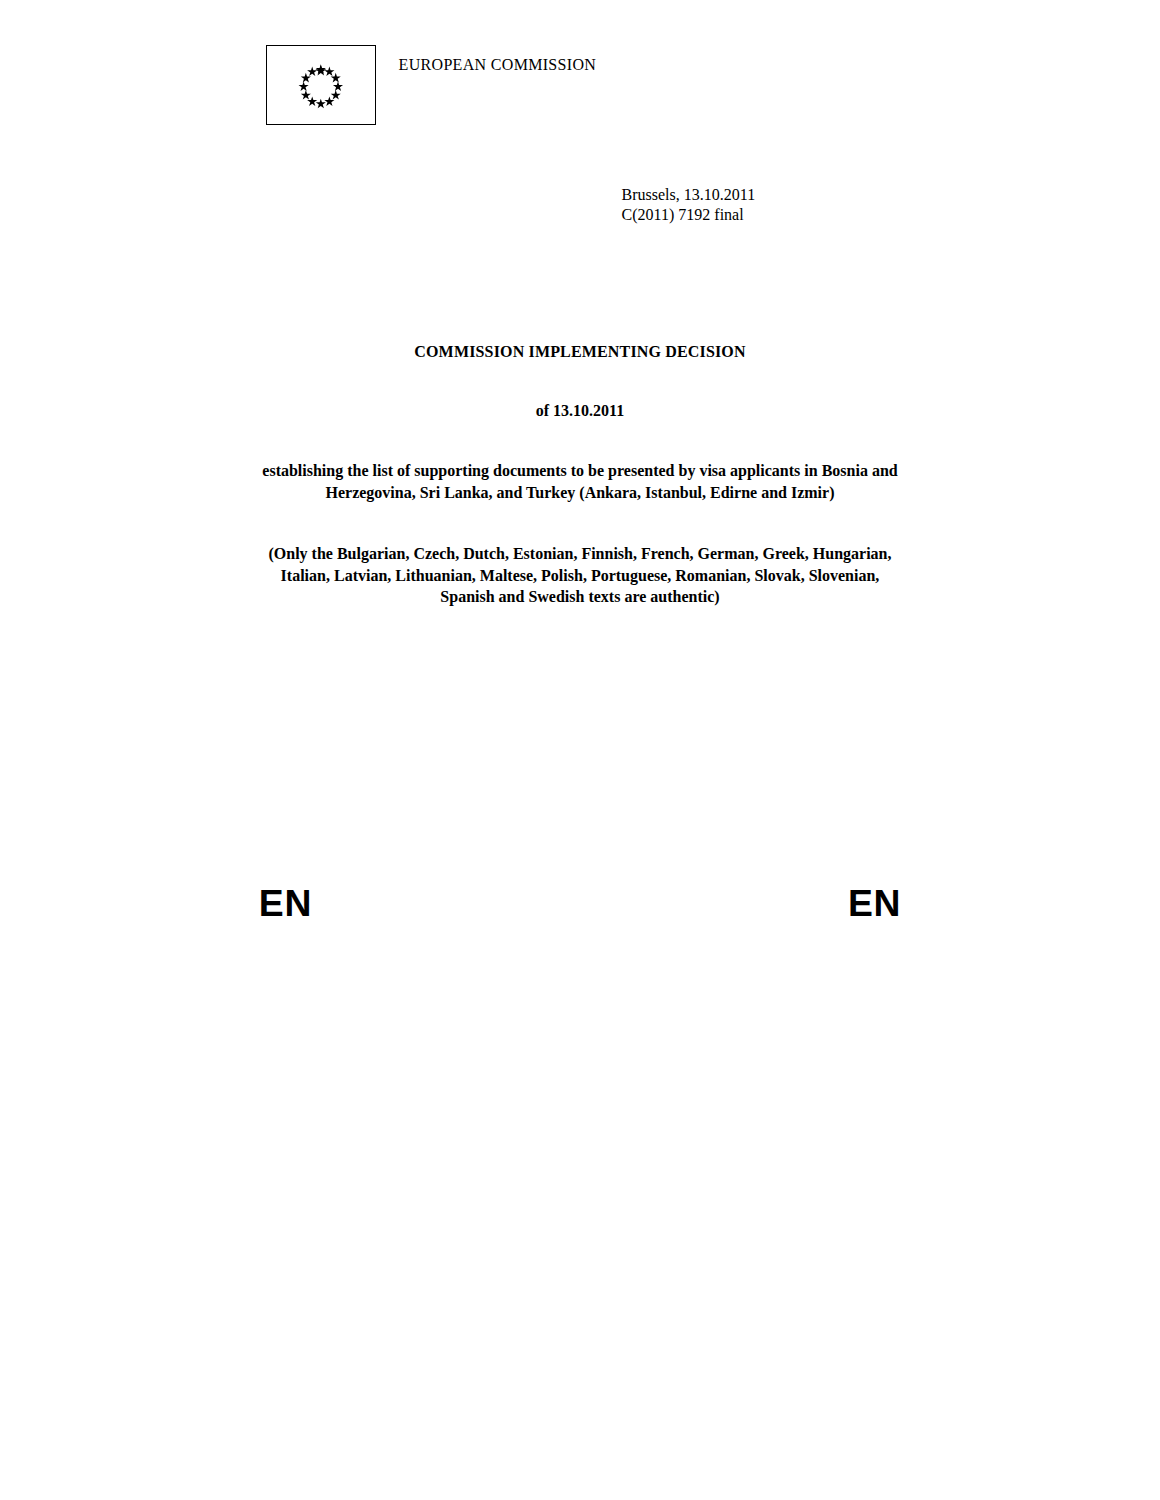EUROPEAN COMMISSION
Brussels, 13.10.2011
C(2011) 7192 final
COMMISSION IMPLEMENTING DECISION
of 13.10.2011
establishing the list of supporting documents to be presented by visa applicants in Bosnia and Herzegovina, Sri Lanka, and Turkey (Ankara, Istanbul, Edirne and Izmir)
(Only the Bulgarian, Czech, Dutch, Estonian, Finnish, French, German, Greek, Hungarian, Italian, Latvian, Lithuanian, Maltese, Polish, Portuguese, Romanian, Slovak, Slovenian, Spanish and Swedish texts are authentic)
EN EN